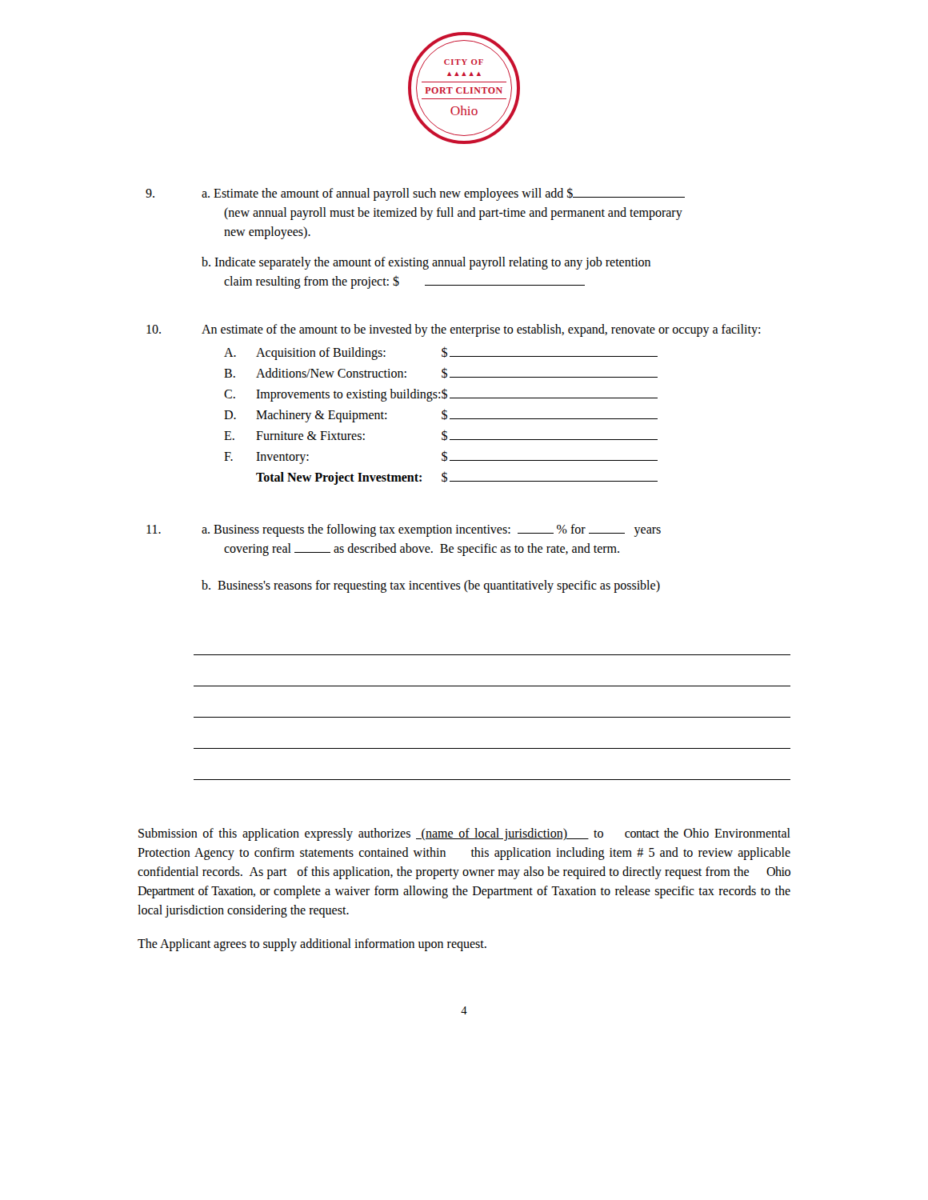CITY OF
▲▲▲▲▲
PORT CLINTON
Ohio
9.
a. Estimate the amount of annual payroll such new employees will add $
(new annual payroll must be itemized by full and part-time and permanent and temporary
new employees).
b. Indicate separately the amount of existing annual payroll relating to any job retention
claim resulting from the project: $
10.
An estimate of the amount to be invested by the enterprise to establish, expand, renovate or occupy a facility:
| A. | Acquisition of Buildings: | $ |
| B. | Additions/New Construction: | $ |
| C. | Improvements to existing buildings: | $ |
| D. | Machinery & Equipment: | $ |
| E. | Furniture & Fixtures: | $ |
| F. | Inventory: | $ |
| | Total New Project Investment: | $ |
11.
a. Business requests the following tax exemption incentives: % for years
covering real as described above. Be specific as to the rate, and term.
b. Business's reasons for requesting tax incentives (be quantitatively specific as possible)
Submission of this application expressly authorizes (name of local jurisdiction) to contact the Ohio Environmental Protection Agency to confirm statements contained within this application including item # 5 and to review applicable confidential records. As part of this application, the property owner may also be required to directly request from the Ohio Department of Taxation, or complete a waiver form allowing the Department of Taxation to release specific tax records to the local jurisdiction considering the request.
The Applicant agrees to supply additional information upon request.
4